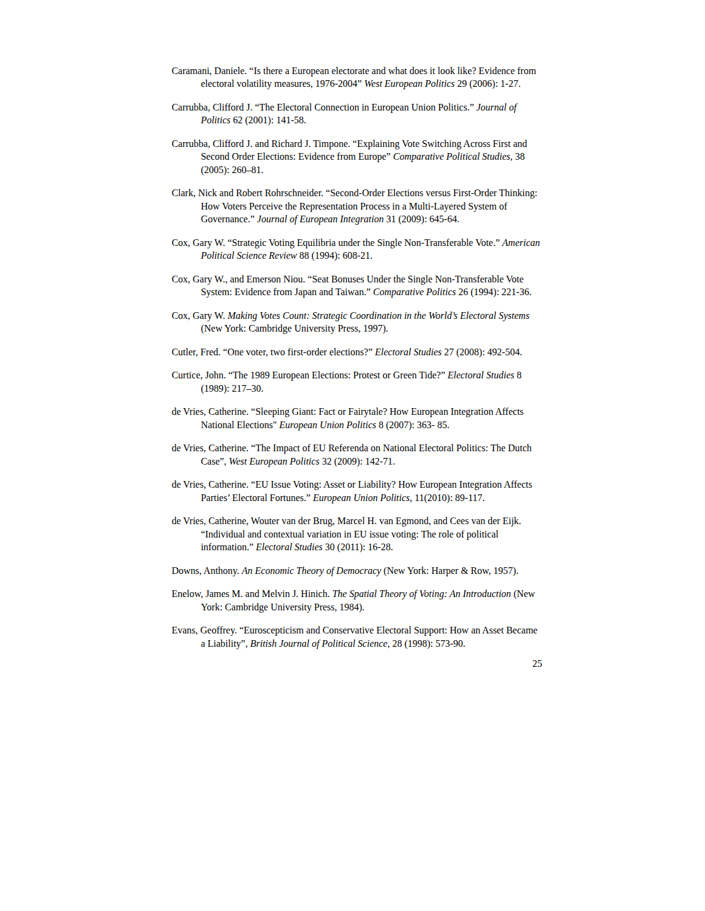Caramani, Daniele. “Is there a European electorate and what does it look like? Evidence from electoral volatility measures, 1976-2004” West European Politics 29 (2006): 1-27.
Carrubba, Clifford J. “The Electoral Connection in European Union Politics.” Journal of Politics 62 (2001): 141-58.
Carrubba, Clifford J. and Richard J. Timpone. “Explaining Vote Switching Across First and Second Order Elections: Evidence from Europe” Comparative Political Studies, 38 (2005): 260–81.
Clark, Nick and Robert Rohrschneider. “Second-Order Elections versus First-Order Thinking: How Voters Perceive the Representation Process in a Multi-Layered System of Governance.” Journal of European Integration 31 (2009): 645-64.
Cox, Gary W. “Strategic Voting Equilibria under the Single Non-Transferable Vote.” American Political Science Review 88 (1994): 608-21.
Cox, Gary W., and Emerson Niou. “Seat Bonuses Under the Single Non-Transferable Vote System: Evidence from Japan and Taiwan.” Comparative Politics 26 (1994): 221-36.
Cox, Gary W. Making Votes Count: Strategic Coordination in the World’s Electoral Systems (New York: Cambridge University Press, 1997).
Cutler, Fred. “One voter, two first-order elections?” Electoral Studies 27 (2008): 492-504.
Curtice, John. “The 1989 European Elections: Protest or Green Tide?” Electoral Studies 8 (1989): 217–30.
de Vries, Catherine. “Sleeping Giant: Fact or Fairytale? How European Integration Affects National Elections" European Union Politics 8 (2007): 363- 85.
de Vries, Catherine. “The Impact of EU Referenda on National Electoral Politics: The Dutch Case”, West European Politics 32 (2009): 142-71.
de Vries, Catherine. “EU Issue Voting: Asset or Liability? How European Integration Affects Parties’ Electoral Fortunes.” European Union Politics, 11(2010): 89-117.
de Vries, Catherine, Wouter van der Brug, Marcel H. van Egmond, and Cees van der Eijk. “Individual and contextual variation in EU issue voting: The role of political information.” Electoral Studies 30 (2011): 16-28.
Downs, Anthony. An Economic Theory of Democracy (New York: Harper & Row, 1957).
Enelow, James M. and Melvin J. Hinich. The Spatial Theory of Voting: An Introduction (New York: Cambridge University Press, 1984).
Evans, Geoffrey. “Euroscepticism and Conservative Electoral Support: How an Asset Became a Liability”, British Journal of Political Science, 28 (1998): 573-90.
25